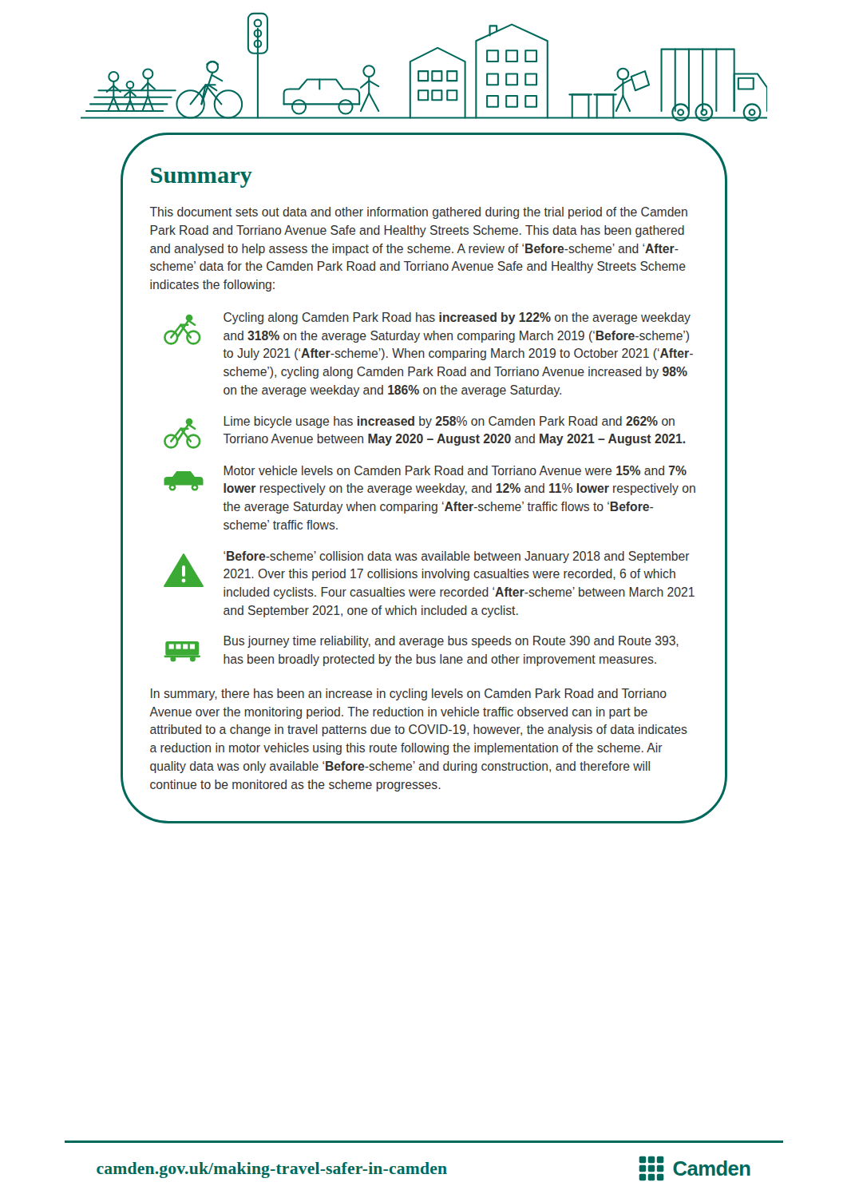Summary
This document sets out data and other information gathered during the trial period of the Camden Park Road and Torriano Avenue Safe and Healthy Streets Scheme. This data has been gathered and analysed to help assess the impact of the scheme. A review of ‘Before-scheme’ and ‘After-scheme’ data for the Camden Park Road and Torriano Avenue Safe and Healthy Streets Scheme indicates the following:
Cycling along Camden Park Road has increased by 122% on the average weekday and 318% on the average Saturday when comparing March 2019 (‘Before-scheme’) to July 2021 (‘After-scheme’). When comparing March 2019 to October 2021 (‘After-scheme’), cycling along Camden Park Road and Torriano Avenue increased by 98% on the average weekday and 186% on the average Saturday.
Lime bicycle usage has increased by 258% on Camden Park Road and 262% on Torriano Avenue between May 2020 – August 2020 and May 2021 – August 2021.
Motor vehicle levels on Camden Park Road and Torriano Avenue were 15% and 7% lower respectively on the average weekday, and 12% and 11% lower respectively on the average Saturday when comparing ‘After-scheme’ traffic flows to ‘Before-scheme’ traffic flows.
‘Before-scheme’ collision data was available between January 2018 and September 2021. Over this period 17 collisions involving casualties were recorded, 6 of which included cyclists. Four casualties were recorded ‘After-scheme’ between March 2021 and September 2021, one of which included a cyclist.
Bus journey time reliability, and average bus speeds on Route 390 and Route 393, has been broadly protected by the bus lane and other improvement measures.
In summary, there has been an increase in cycling levels on Camden Park Road and Torriano Avenue over the monitoring period. The reduction in vehicle traffic observed can in part be attributed to a change in travel patterns due to COVID-19, however, the analysis of data indicates a reduction in motor vehicles using this route following the implementation of the scheme. Air quality data was only available ‘Before-scheme’ and during construction, and therefore will continue to be monitored as the scheme progresses.
camden.gov.uk/making-travel-safer-in-camden
Camden